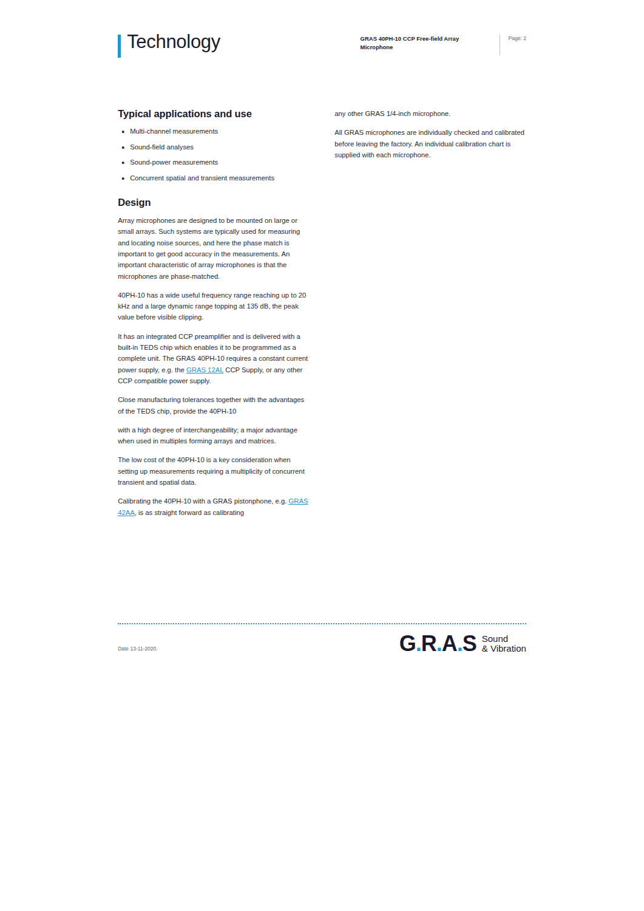Technology
GRAS 40PH-10 CCP Free-field Array Microphone
Page: 2
Typical applications and use
Multi-channel measurements
Sound-field analyses
Sound-power measurements
Concurrent spatial and transient measurements
Design
Array microphones are designed to be mounted on large or small arrays. Such systems are typically used for measuring and locating noise sources, and here the phase match is important to get good accuracy in the measurements. An important characteristic of array microphones is that the microphones are phase-matched.
40PH-10 has a wide useful frequency range reaching up to 20 kHz and a large dynamic range topping at 135 dB, the peak value before visible clipping.
It has an integrated CCP preamplifier and is delivered with a built-in TEDS chip which enables it to be programmed as a complete unit. The GRAS 40PH-10 requires a constant current power supply, e.g. the GRAS 12AL CCP Supply, or any other CCP compatible power supply.
Close manufacturing tolerances together with the advantages of the TEDS chip, provide the 40PH-10
with a high degree of interchangeability; a major advantage when used in multiples forming arrays and matrices.
The low cost of the 40PH-10 is a key consideration when setting up measurements requiring a multiplicity of concurrent transient and spatial data.
Calibrating the 40PH-10 with a GRAS pistonphone, e.g. GRAS 42AA, is as straight forward as calibrating
any other GRAS 1/4-inch microphone.
All GRAS microphones are individually checked and calibrated before leaving the factory. An individual calibration chart is supplied with each microphone.
Date 13-11-2020.
G. R. A. S
Sound
& Vibration